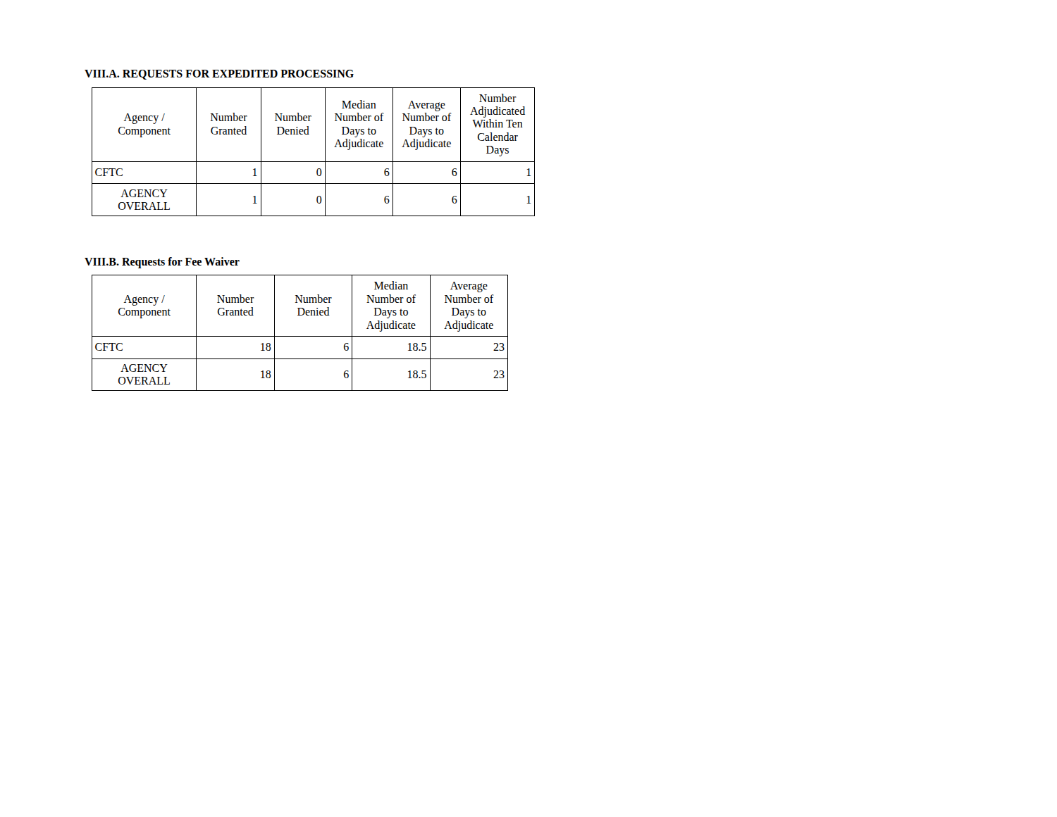VIII.A. REQUESTS FOR EXPEDITED PROCESSING
| Agency / Component | Number Granted | Number Denied | Median Number of Days to Adjudicate | Average Number of Days to Adjudicate | Number Adjudicated Within Ten Calendar Days |
| --- | --- | --- | --- | --- | --- |
| CFTC | 1 | 0 | 6 | 6 | 1 |
| AGENCY OVERALL | 1 | 0 | 6 | 6 | 1 |
VIII.B. Requests for Fee Waiver
| Agency / Component | Number Granted | Number Denied | Median Number of Days to Adjudicate | Average Number of Days to Adjudicate |
| --- | --- | --- | --- | --- |
| CFTC | 18 | 6 | 18.5 | 23 |
| AGENCY OVERALL | 18 | 6 | 18.5 | 23 |